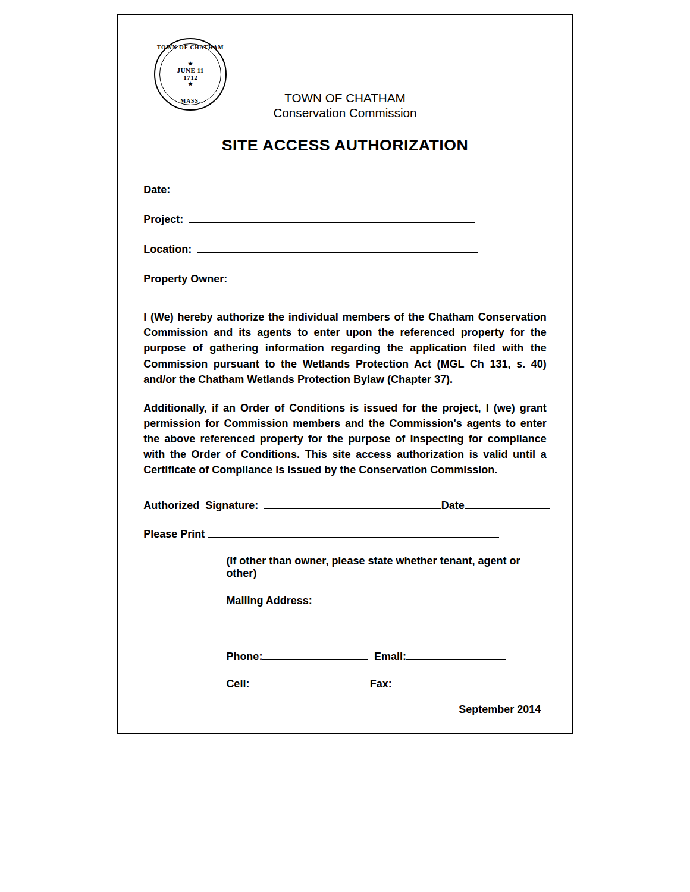TOWN OF CHATHAM
★
JUNE 11
1712
★
MASS.
TOWN OF CHATHAM
Conservation Commission
SITE ACCESS AUTHORIZATION
Date:
Project:
Location:
Property Owner:
I (We) hereby authorize the individual members of the Chatham Conservation Commission and its agents to enter upon the referenced property for the purpose of gathering information regarding the application filed with the Commission pursuant to the Wetlands Protection Act (MGL Ch 131, s. 40) and/or the Chatham Wetlands Protection Bylaw (Chapter 37).
Additionally, if an Order of Conditions is issued for the project, I (we) grant permission for Commission members and the Commission's agents to enter the above referenced property for the purpose of inspecting for compliance with the Order of Conditions. This site access authorization is valid until a Certificate of Compliance is issued by the Conservation Commission.
Authorized Signature: Date
Please Print
(If other than owner, please state whether tenant, agent or other)
Mailing Address:
Phone: Email:
Cell: Fax:
September 2014